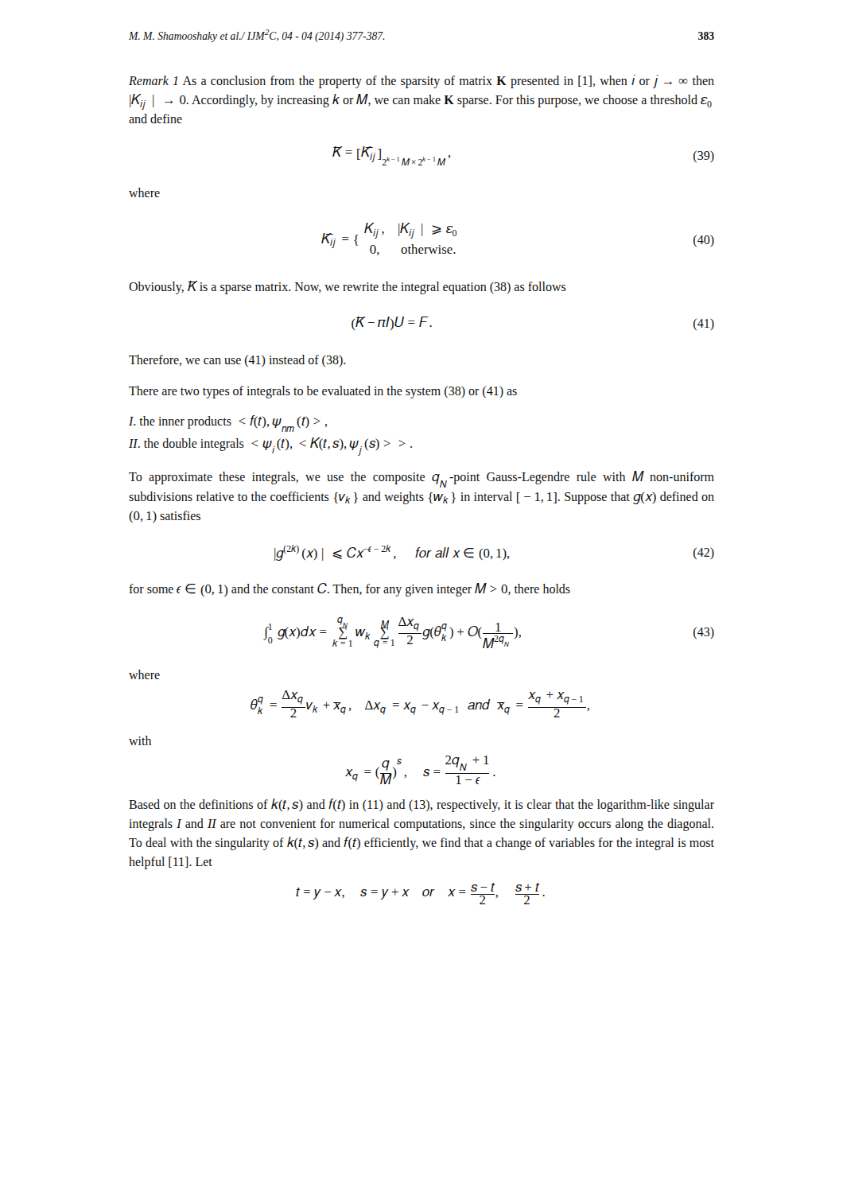M. M. Shamooshaky et al./ IJM2C, 04 - 04 (2014) 377-387. 383
Remark 1 As a conclusion from the property of the sparsity of matrix K presented in [1], when i or j→∞ then |Kij|→0. Accordingly, by increasing k or M, we can make K sparse. For this purpose, we choose a threshold ε0 and define
K¯ = [Kij¯] 2k−1M×2k−1M ,
(39)
where
Kij¯ = { Kij, |Kij|⩾ε0 0, otherwise.
(40)
Obviously, K¯ is a sparse matrix. Now, we rewrite the integral equation (38) as follows
( K¯ − πI ) U = F .
(41)
Therefore, we can use (41) instead of (38).
There are two types of integrals to be evaluated in the system (38) or (41) as
I. the inner products <f(t),ψnm(t)>,
II. the double integrals <ψi(t),<K(t,s),ψj(s)>>.
To approximate these integrals, we use the composite qN-point Gauss-Legendre rule with M non-uniform subdivisions relative to the coefficients {vk} and weights {wk} in interval [−1,1]. Suppose that g(x) defined on (0,1) satisfies
|g(2k)(x)| ⩽ Cx−ϵ−2k , for all x∈(0,1) ,
(42)
for some ϵ∈(0,1) and the constant C. Then, for any given integer M>0, there holds
∫ 0 1 g(x)dx = ∑ k=1 qN wk ∑ q=1 M Δxq 2 g(θkq) + O( 1 M2qN ) ,
(43)
where
θkq = Δxq 2 vk + x¯q , Δxq = xq − xq−1 and x¯q = xq+xq−1 2 ,
with
xq = (qM) s , s = 2qN+1 1−ϵ .
Based on the definitions of k(t,s) and f(t) in (11) and (13), respectively, it is clear that the logarithm-like singular integrals I and II are not convenient for numerical computations, since the singularity occurs along the diagonal. To deal with the singularity of k(t,s) and f(t) efficiently, we find that a change of variables for the integral is most helpful [11]. Let
t=y−x , s=y+x or x= s−t2 , s+t2 .